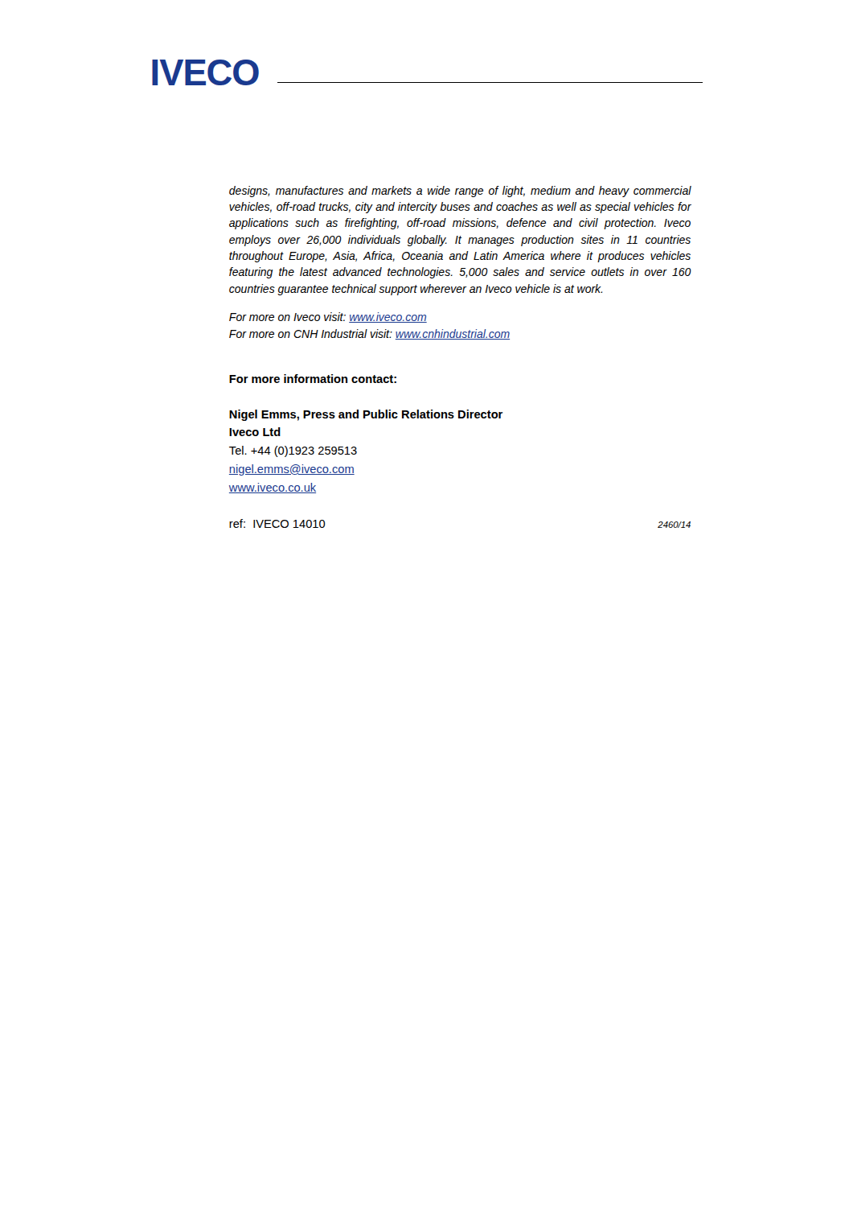IVECO
designs, manufactures and markets a wide range of light, medium and heavy commercial vehicles, off-road trucks, city and intercity buses and coaches as well as special vehicles for applications such as firefighting, off-road missions, defence and civil protection. Iveco employs over 26,000 individuals globally. It manages production sites in 11 countries throughout Europe, Asia, Africa, Oceania and Latin America where it produces vehicles featuring the latest advanced technologies. 5,000 sales and service outlets in over 160 countries guarantee technical support wherever an Iveco vehicle is at work.
For more on Iveco visit: www.iveco.com
For more on CNH Industrial visit: www.cnhindustrial.com
For more information contact:
Nigel Emms, Press and Public Relations Director
Iveco Ltd
Tel. +44 (0)1923 259513
nigel.emms@iveco.com
www.iveco.co.uk
ref: IVECO 14010 2460/14